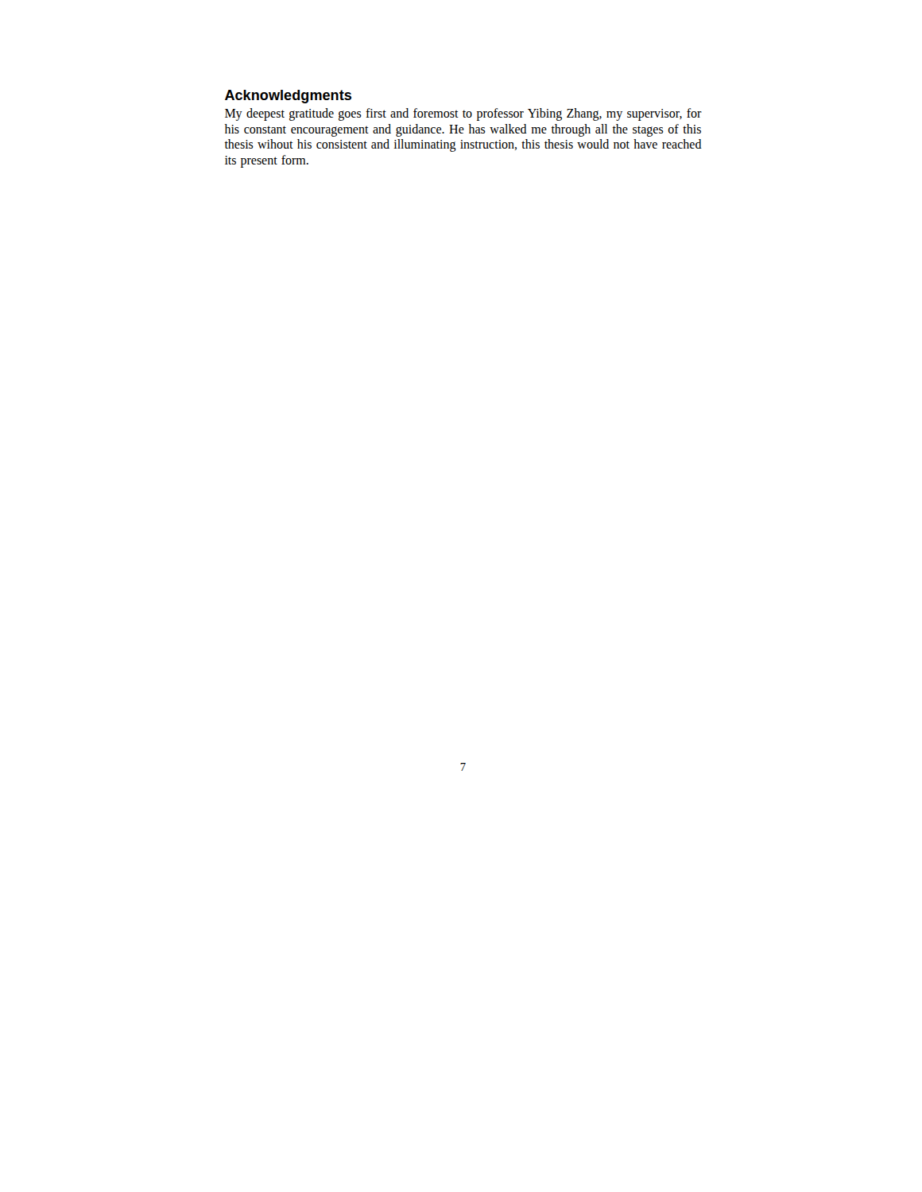Acknowledgments
My deepest gratitude goes first and foremost to professor Yibing Zhang, my supervisor, for his constant encouragement and guidance. He has walked me through all the stages of this thesis wihout his consistent and illuminating instruction, this thesis would not have reached its present form.
7